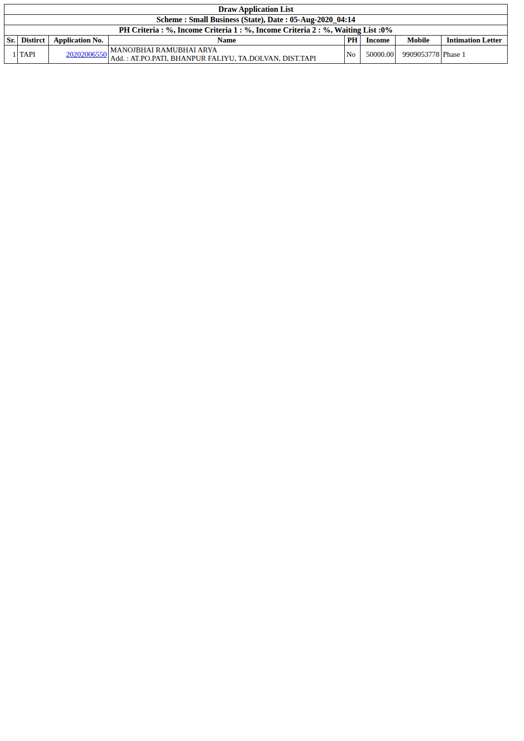| Draw Application List |
| --- |
| Scheme : Small Business (State), Date : 05-Aug-2020_04:14 |
| PH Criteria : %, Income Criteria 1 : %, Income Criteria 2 : %, Waiting List :0% |
| Sr. | Distirct | Application No. | Name | PH | Income | Mobile | Intimation Letter |
| 1 | TAPI | 20202006550 | MANOJBHAI RAMUBHAI ARYA Add. : AT.PO.PATI, BHANPUR FALIYU, TA.DOLVAN, DIST.TAPI | No | 50000.00 | 9909053778 | Phase 1 |